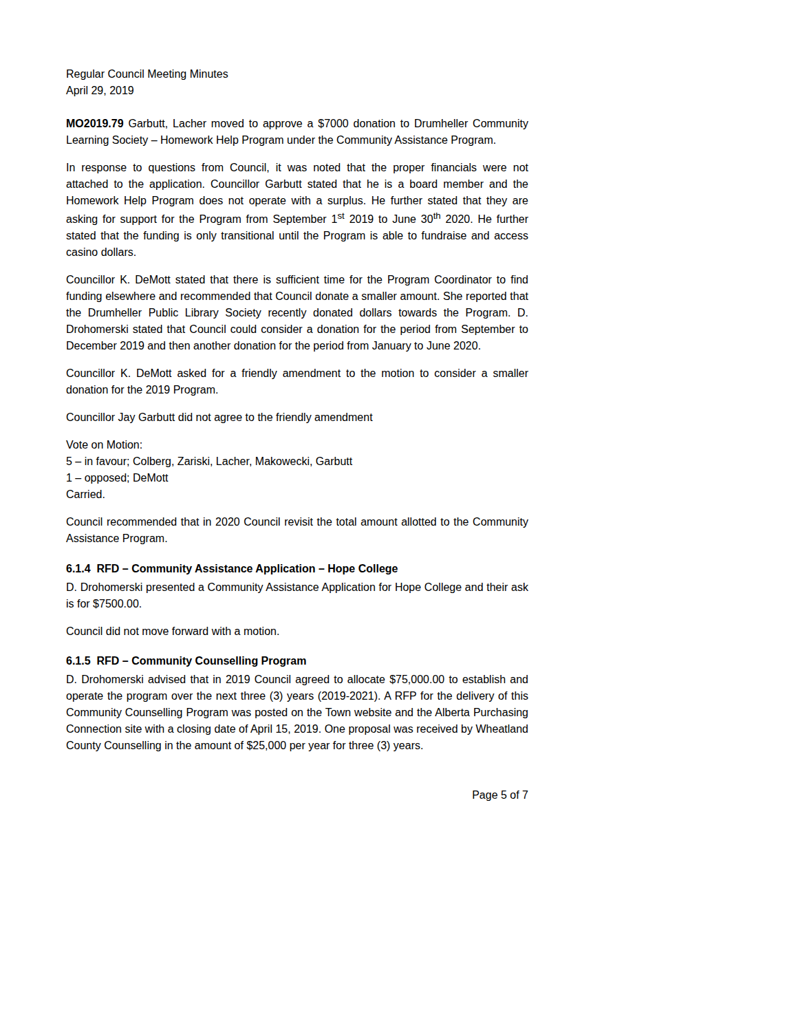Regular Council Meeting Minutes
April 29, 2019
MO2019.79 Garbutt, Lacher moved to approve a $7000 donation to Drumheller Community Learning Society – Homework Help Program under the Community Assistance Program.
In response to questions from Council, it was noted that the proper financials were not attached to the application. Councillor Garbutt stated that he is a board member and the Homework Help Program does not operate with a surplus. He further stated that they are asking for support for the Program from September 1st 2019 to June 30th 2020. He further stated that the funding is only transitional until the Program is able to fundraise and access casino dollars.
Councillor K. DeMott stated that there is sufficient time for the Program Coordinator to find funding elsewhere and recommended that Council donate a smaller amount. She reported that the Drumheller Public Library Society recently donated dollars towards the Program. D. Drohomerski stated that Council could consider a donation for the period from September to December 2019 and then another donation for the period from January to June 2020.
Councillor K. DeMott asked for a friendly amendment to the motion to consider a smaller donation for the 2019 Program.
Councillor Jay Garbutt did not agree to the friendly amendment
Vote on Motion:
5 – in favour; Colberg, Zariski, Lacher, Makowecki, Garbutt
1 – opposed; DeMott
Carried.
Council recommended that in 2020 Council revisit the total amount allotted to the Community Assistance Program.
6.1.4 RFD – Community Assistance Application – Hope College
D. Drohomerski presented a Community Assistance Application for Hope College and their ask is for $7500.00.
Council did not move forward with a motion.
6.1.5 RFD – Community Counselling Program
D. Drohomerski advised that in 2019 Council agreed to allocate $75,000.00 to establish and operate the program over the next three (3) years (2019-2021). A RFP for the delivery of this Community Counselling Program was posted on the Town website and the Alberta Purchasing Connection site with a closing date of April 15, 2019. One proposal was received by Wheatland County Counselling in the amount of $25,000 per year for three (3) years.
Page 5 of 7